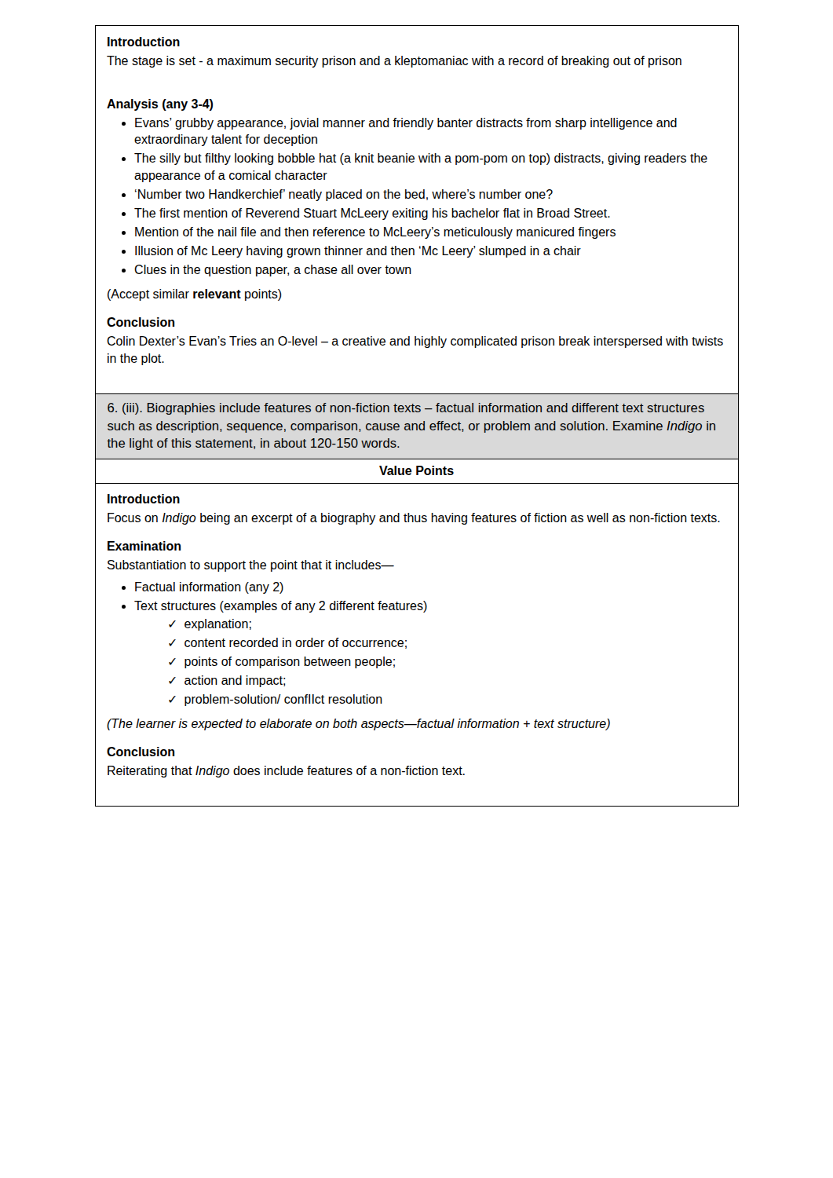Introduction
The stage is set - a maximum security prison and a kleptomaniac with a record of breaking out of prison
Analysis (any 3-4)
Evans’ grubby appearance, jovial manner and friendly banter distracts from sharp intelligence and extraordinary talent for deception
The silly but filthy looking bobble hat (a knit beanie with a pom-pom on top) distracts, giving readers the appearance of a comical character
‘Number two Handkerchief’ neatly placed on the bed, where’s number one?
The first mention of Reverend Stuart McLeery exiting his bachelor flat in Broad Street.
Mention of the nail file and then reference to McLeery’s meticulously manicured fingers
Illusion of Mc Leery having grown thinner and then ‘Mc Leery’ slumped in a chair
Clues in the question paper, a chase all over town
(Accept similar relevant points)
Conclusion
Colin Dexter’s Evan’s Tries an O-level – a creative and highly complicated prison break interspersed with twists in the plot.
6. (iii). Biographies include features of non-fiction texts – factual information and different text structures such as description, sequence, comparison, cause and effect, or problem and solution. Examine Indigo in the light of this statement, in about 120-150 words.
Value Points
Introduction
Focus on Indigo being an excerpt of a biography and thus having features of fiction as well as non-fiction texts.
Examination
Substantiation to support the point that it includes—
Factual information (any 2)
Text structures (examples of any 2 different features)
explanation;
content recorded in order of occurrence;
points of comparison between people;
action and impact;
problem-solution/ confIIct resolution
(The learner is expected to elaborate on both aspects—factual information + text structure)
Conclusion
Reiterating that Indigo does include features of a non-fiction text.